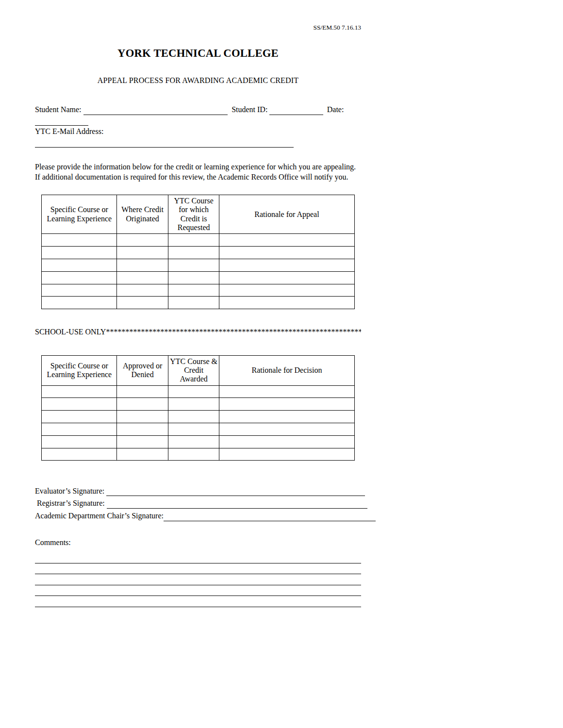SS/EM.50 7.16.13
YORK TECHNICAL COLLEGE
APPEAL PROCESS FOR AWARDING ACADEMIC CREDIT
Student Name: Student ID: Date:
YTC E-Mail Address:
Please provide the information below for the credit or learning experience for which you are appealing. If additional documentation is required for this review, the Academic Records Office will notify you.
| Specific Course or Learning Experience | Where Credit Originated | YTC Course for which Credit is Requested | Rationale for Appeal |
| --- | --- | --- | --- |
SCHOOL-USE ONLY*********************************************************************
| Specific Course or Learning Experience | Approved or Denied | YTC Course & Credit Awarded | Rationale for Decision |
| --- | --- | --- | --- |
Evaluator’s Signature:
Registrar’s Signature:
Academic Department Chair’s Signature:
Comments: